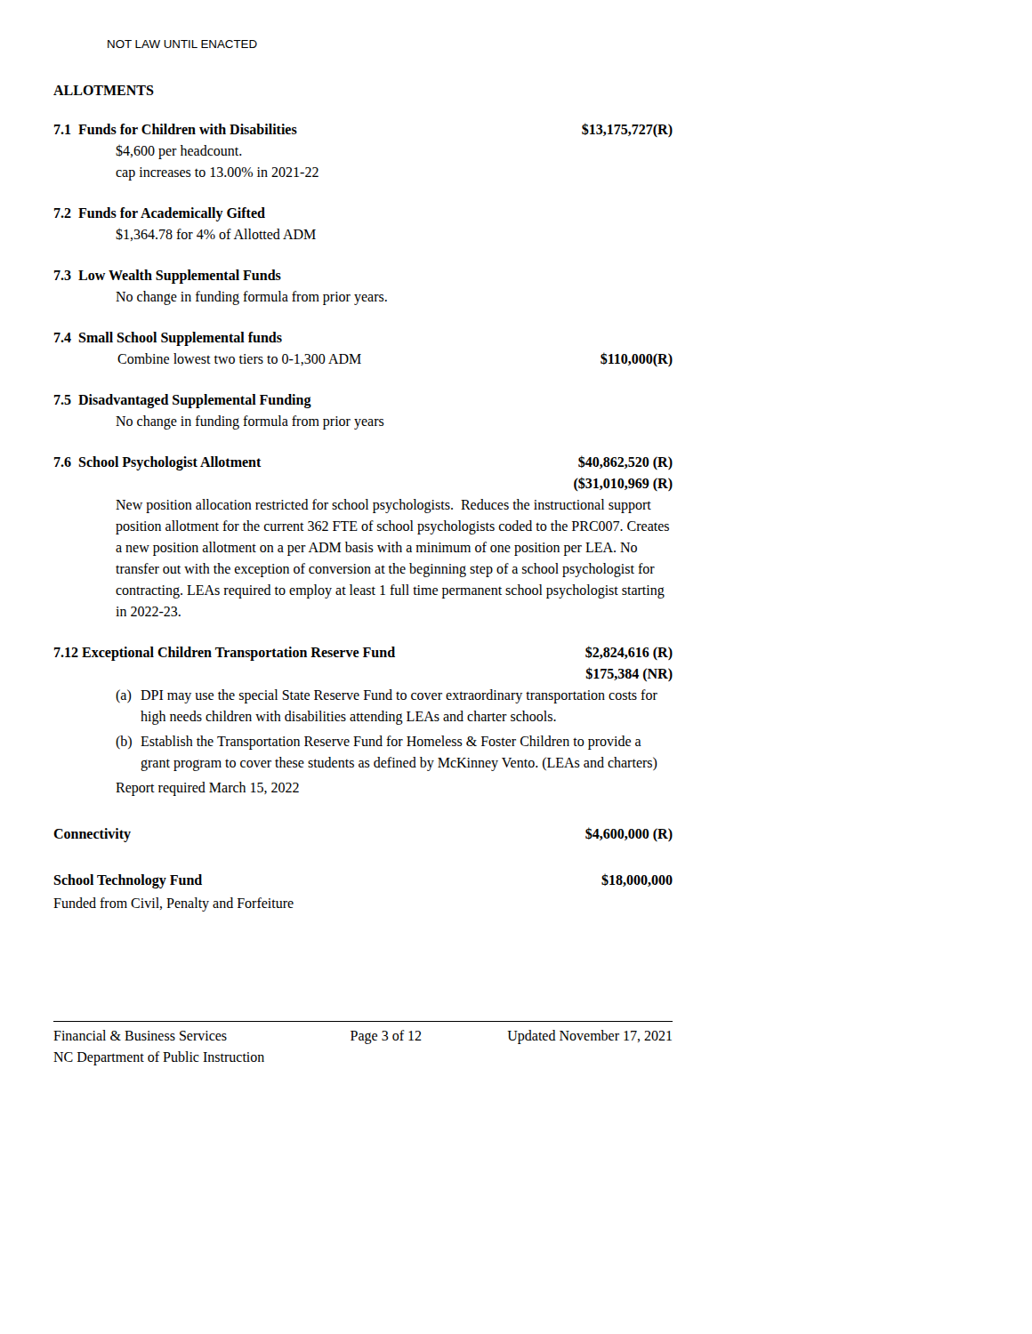NOT LAW UNTIL ENACTED
ALLOTMENTS
7.1 Funds for Children with Disabilities
$13,175,727(R)
$4,600 per headcount.
cap increases to 13.00% in 2021-22
7.2 Funds for Academically Gifted
$1,364.78 for 4% of Allotted ADM
7.3 Low Wealth Supplemental Funds
No change in funding formula from prior years.
7.4 Small School Supplemental funds
Combine lowest two tiers to 0-1,300 ADM
$110,000(R)
7.5 Disadvantaged Supplemental Funding
No change in funding formula from prior years
7.6 School Psychologist Allotment
$40,862,520 (R)
($31,010,969 (R)
New position allocation restricted for school psychologists. Reduces the instructional support position allotment for the current 362 FTE of school psychologists coded to the PRC007. Creates a new position allotment on a per ADM basis with a minimum of one position per LEA. No transfer out with the exception of conversion at the beginning step of a school psychologist for contracting. LEAs required to employ at least 1 full time permanent school psychologist starting in 2022-23.
7.12 Exceptional Children Transportation Reserve Fund
$2,824,616 (R)
$175,384 (NR)
(a) DPI may use the special State Reserve Fund to cover extraordinary transportation costs for high needs children with disabilities attending LEAs and charter schools.
(b) Establish the Transportation Reserve Fund for Homeless & Foster Children to provide a grant program to cover these students as defined by McKinney Vento. (LEAs and charters)
Report required March 15, 2022
Connectivity
$4,600,000 (R)
School Technology Fund
$18,000,000
Funded from Civil, Penalty and Forfeiture
Financial & Business Services
NC Department of Public Instruction
Page 3 of 12
Updated November 17, 2021